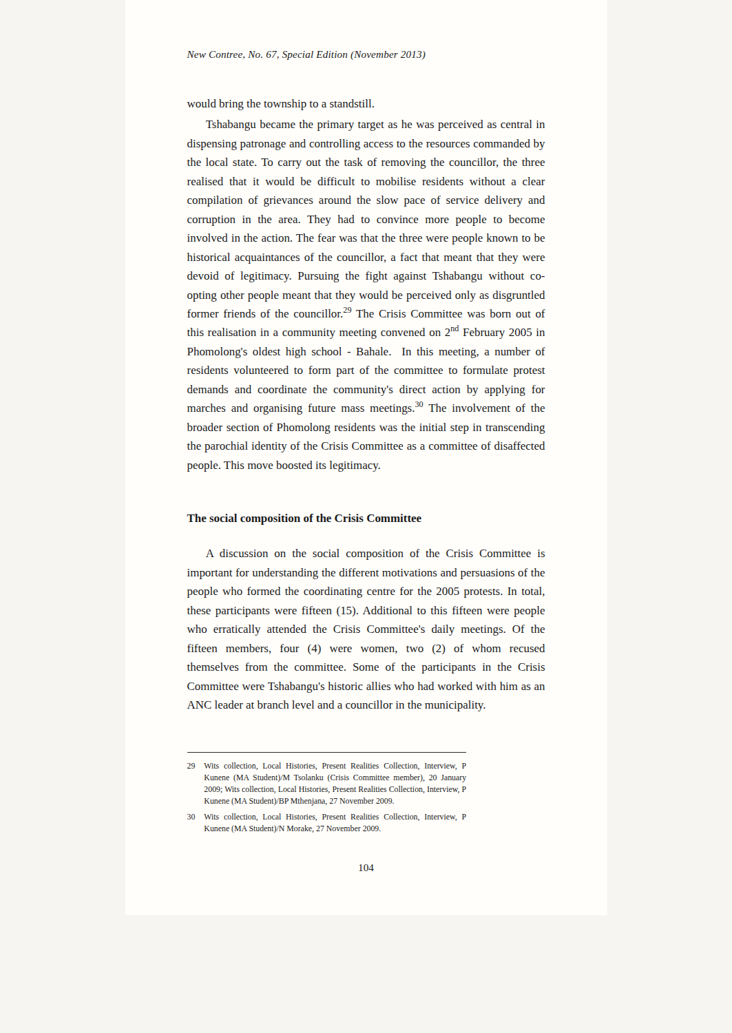New Contree, No. 67, Special Edition (November 2013)
would bring the township to a standstill.
Tshabangu became the primary target as he was perceived as central in dispensing patronage and controlling access to the resources commanded by the local state. To carry out the task of removing the councillor, the three realised that it would be difficult to mobilise residents without a clear compilation of grievances around the slow pace of service delivery and corruption in the area. They had to convince more people to become involved in the action. The fear was that the three were people known to be historical acquaintances of the councillor, a fact that meant that they were devoid of legitimacy. Pursuing the fight against Tshabangu without co-opting other people meant that they would be perceived only as disgruntled former friends of the councillor.29 The Crisis Committee was born out of this realisation in a community meeting convened on 2nd February 2005 in Phomolong's oldest high school - Bahale. In this meeting, a number of residents volunteered to form part of the committee to formulate protest demands and coordinate the community's direct action by applying for marches and organising future mass meetings.30 The involvement of the broader section of Phomolong residents was the initial step in transcending the parochial identity of the Crisis Committee as a committee of disaffected people. This move boosted its legitimacy.
The social composition of the Crisis Committee
A discussion on the social composition of the Crisis Committee is important for understanding the different motivations and persuasions of the people who formed the coordinating centre for the 2005 protests. In total, these participants were fifteen (15). Additional to this fifteen were people who erratically attended the Crisis Committee's daily meetings. Of the fifteen members, four (4) were women, two (2) of whom recused themselves from the committee. Some of the participants in the Crisis Committee were Tshabangu's historic allies who had worked with him as an ANC leader at branch level and a councillor in the municipality.
Wits collection, Local Histories, Present Realities Collection, Interview, P Kunene (MA Student)/M Tsolanku (Crisis Committee member), 20 January 2009; Wits collection, Local Histories, Present Realities Collection, Interview, P Kunene (MA Student)/BP Mthenjana, 27 November 2009.
Wits collection, Local Histories, Present Realities Collection, Interview, P Kunene (MA Student)/N Morake, 27 November 2009.
104